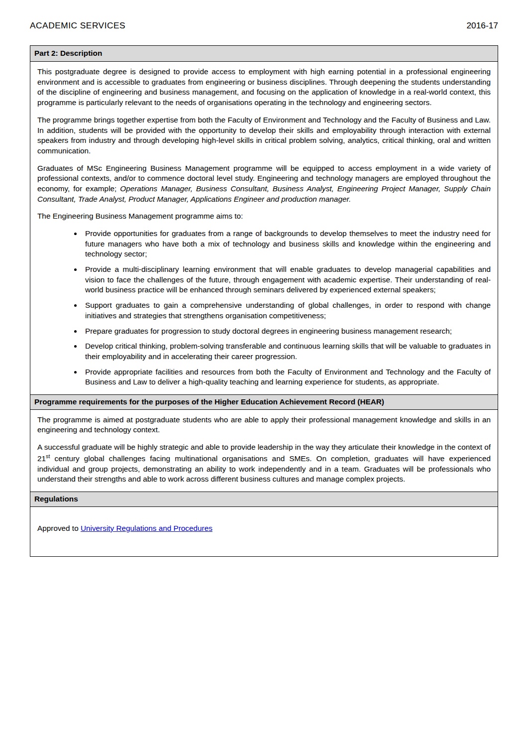ACADEMIC SERVICES
2016-17
Part 2: Description
This postgraduate degree is designed to provide access to employment with high earning potential in a professional engineering environment and is accessible to graduates from engineering or business disciplines. Through deepening the students understanding of the discipline of engineering and business management, and focusing on the application of knowledge in a real-world context, this programme is particularly relevant to the needs of organisations operating in the technology and engineering sectors.
The programme brings together expertise from both the Faculty of Environment and Technology and the Faculty of Business and Law. In addition, students will be provided with the opportunity to develop their skills and employability through interaction with external speakers from industry and through developing high-level skills in critical problem solving, analytics, critical thinking, oral and written communication.
Graduates of MSc Engineering Business Management programme will be equipped to access employment in a wide variety of professional contexts, and/or to commence doctoral level study. Engineering and technology managers are employed throughout the economy, for example; Operations Manager, Business Consultant, Business Analyst, Engineering Project Manager, Supply Chain Consultant, Trade Analyst, Product Manager, Applications Engineer and production manager.
The Engineering Business Management programme aims to:
Provide opportunities for graduates from a range of backgrounds to develop themselves to meet the industry need for future managers who have both a mix of technology and business skills and knowledge within the engineering and technology sector;
Provide a multi-disciplinary learning environment that will enable graduates to develop managerial capabilities and vision to face the challenges of the future, through engagement with academic expertise. Their understanding of real-world business practice will be enhanced through seminars delivered by experienced external speakers;
Support graduates to gain a comprehensive understanding of global challenges, in order to respond with change initiatives and strategies that strengthens organisation competitiveness;
Prepare graduates for progression to study doctoral degrees in engineering business management research;
Develop critical thinking, problem-solving transferable and continuous learning skills that will be valuable to graduates in their employability and in accelerating their career progression.
Provide appropriate facilities and resources from both the Faculty of Environment and Technology and the Faculty of Business and Law to deliver a high-quality teaching and learning experience for students, as appropriate.
Programme requirements for the purposes of the Higher Education Achievement Record (HEAR)
The programme is aimed at postgraduate students who are able to apply their professional management knowledge and skills in an engineering and technology context.
A successful graduate will be highly strategic and able to provide leadership in the way they articulate their knowledge in the context of 21st century global challenges facing multinational organisations and SMEs. On completion, graduates will have experienced individual and group projects, demonstrating an ability to work independently and in a team. Graduates will be professionals who understand their strengths and able to work across different business cultures and manage complex projects.
Regulations
Approved to University Regulations and Procedures